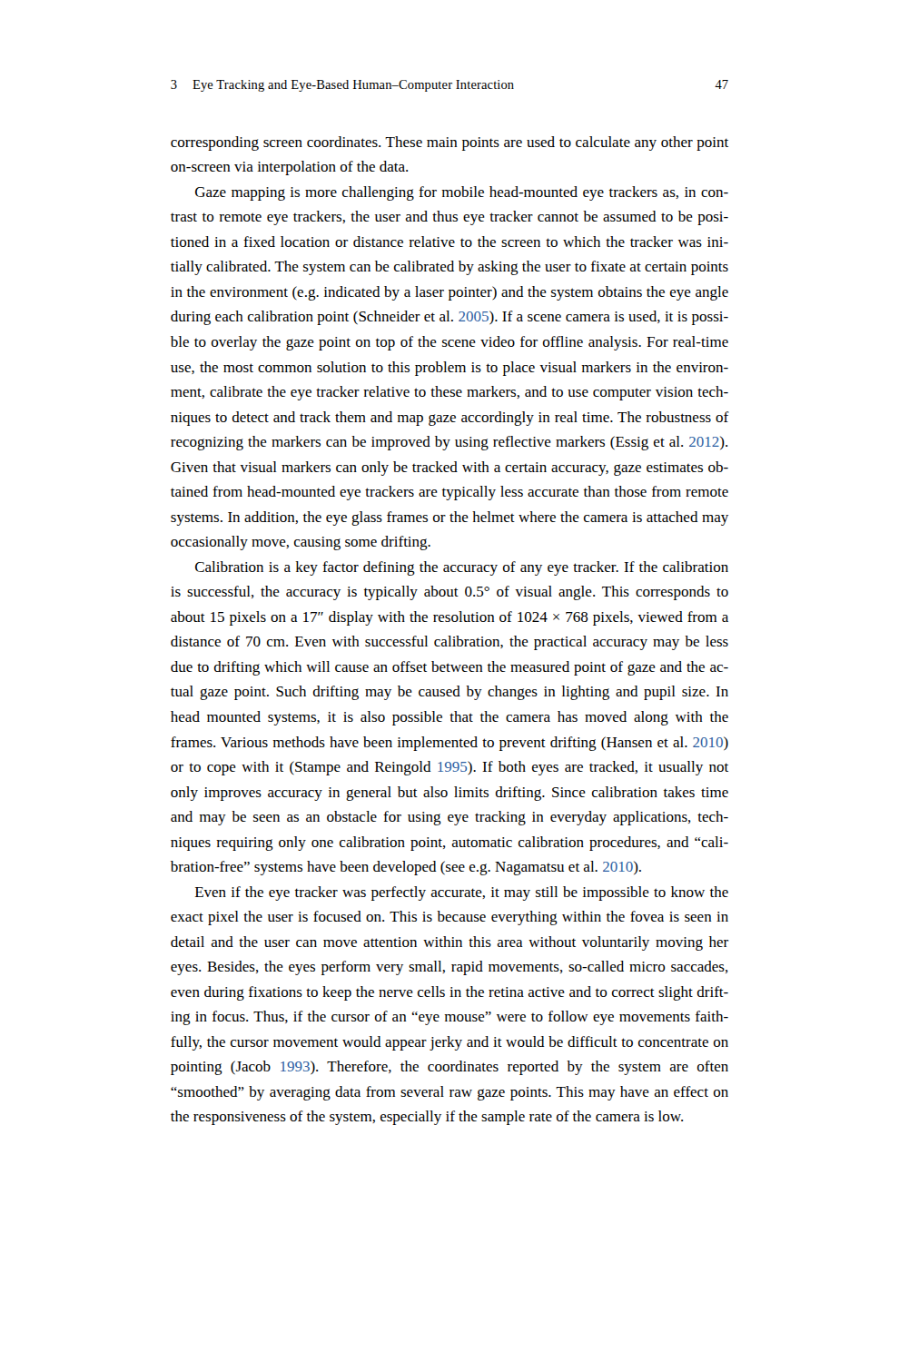3 Eye Tracking and Eye-Based Human–Computer Interaction 47
corresponding screen coordinates. These main points are used to calculate any other point on-screen via interpolation of the data.
Gaze mapping is more challenging for mobile head-mounted eye trackers as, in contrast to remote eye trackers, the user and thus eye tracker cannot be assumed to be positioned in a fixed location or distance relative to the screen to which the tracker was initially calibrated. The system can be calibrated by asking the user to fixate at certain points in the environment (e.g. indicated by a laser pointer) and the system obtains the eye angle during each calibration point (Schneider et al. 2005). If a scene camera is used, it is possible to overlay the gaze point on top of the scene video for offline analysis. For real-time use, the most common solution to this problem is to place visual markers in the environment, calibrate the eye tracker relative to these markers, and to use computer vision techniques to detect and track them and map gaze accordingly in real time. The robustness of recognizing the markers can be improved by using reflective markers (Essig et al. 2012). Given that visual markers can only be tracked with a certain accuracy, gaze estimates obtained from head-mounted eye trackers are typically less accurate than those from remote systems. In addition, the eye glass frames or the helmet where the camera is attached may occasionally move, causing some drifting.
Calibration is a key factor defining the accuracy of any eye tracker. If the calibration is successful, the accuracy is typically about 0.5° of visual angle. This corresponds to about 15 pixels on a 17″ display with the resolution of 1024 × 768 pixels, viewed from a distance of 70 cm. Even with successful calibration, the practical accuracy may be less due to drifting which will cause an offset between the measured point of gaze and the actual gaze point. Such drifting may be caused by changes in lighting and pupil size. In head mounted systems, it is also possible that the camera has moved along with the frames. Various methods have been implemented to prevent drifting (Hansen et al. 2010) or to cope with it (Stampe and Reingold 1995). If both eyes are tracked, it usually not only improves accuracy in general but also limits drifting. Since calibration takes time and may be seen as an obstacle for using eye tracking in everyday applications, techniques requiring only one calibration point, automatic calibration procedures, and “calibration-free” systems have been developed (see e.g. Nagamatsu et al. 2010).
Even if the eye tracker was perfectly accurate, it may still be impossible to know the exact pixel the user is focused on. This is because everything within the fovea is seen in detail and the user can move attention within this area without voluntarily moving her eyes. Besides, the eyes perform very small, rapid movements, so-called micro saccades, even during fixations to keep the nerve cells in the retina active and to correct slight drifting in focus. Thus, if the cursor of an “eye mouse” were to follow eye movements faithfully, the cursor movement would appear jerky and it would be difficult to concentrate on pointing (Jacob 1993). Therefore, the coordinates reported by the system are often “smoothed” by averaging data from several raw gaze points. This may have an effect on the responsiveness of the system, especially if the sample rate of the camera is low.